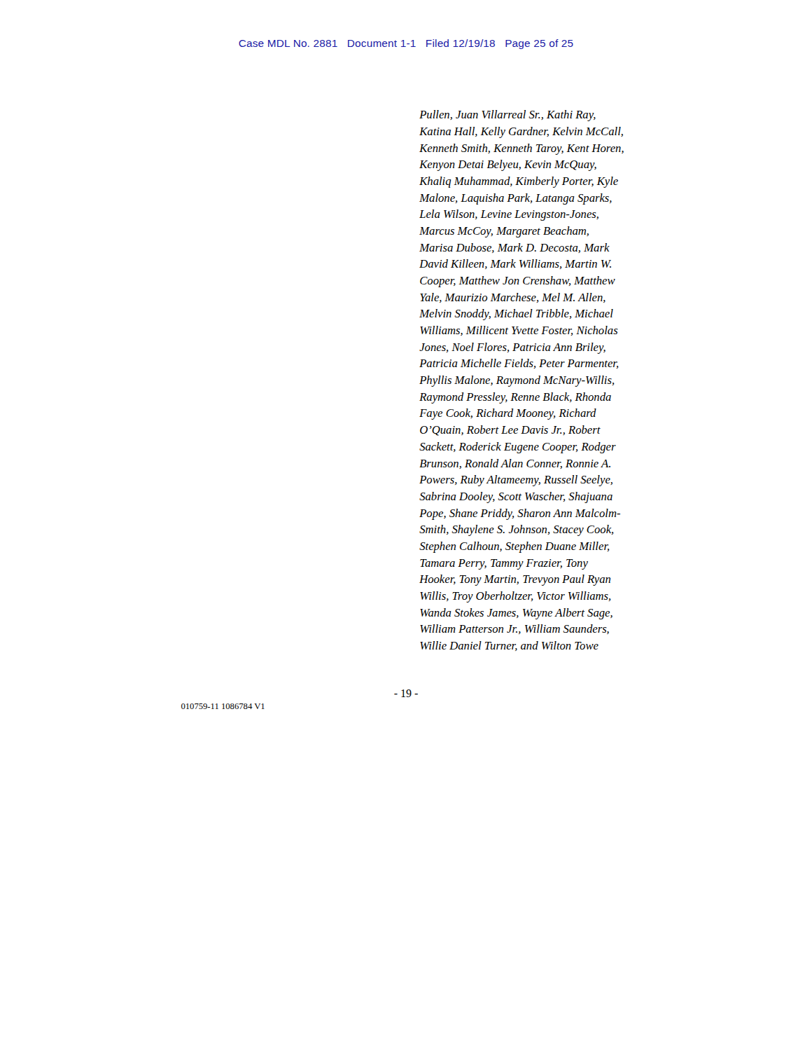Case MDL No. 2881 Document 1-1 Filed 12/19/18 Page 25 of 25
Pullen, Juan Villarreal Sr., Kathi Ray, Katina Hall, Kelly Gardner, Kelvin McCall, Kenneth Smith, Kenneth Taroy, Kent Horen, Kenyon Detai Belyeu, Kevin McQuay, Khaliq Muhammad, Kimberly Porter, Kyle Malone, Laquisha Park, Latanga Sparks, Lela Wilson, Levine Levingston-Jones, Marcus McCoy, Margaret Beacham, Marisa Dubose, Mark D. Decosta, Mark David Killeen, Mark Williams, Martin W. Cooper, Matthew Jon Crenshaw, Matthew Yale, Maurizio Marchese, Mel M. Allen, Melvin Snoddy, Michael Tribble, Michael Williams, Millicent Yvette Foster, Nicholas Jones, Noel Flores, Patricia Ann Briley, Patricia Michelle Fields, Peter Parmenter, Phyllis Malone, Raymond McNary-Willis, Raymond Pressley, Renne Black, Rhonda Faye Cook, Richard Mooney, Richard O’Quain, Robert Lee Davis Jr., Robert Sackett, Roderick Eugene Cooper, Rodger Brunson, Ronald Alan Conner, Ronnie A. Powers, Ruby Altameemy, Russell Seelye, Sabrina Dooley, Scott Wascher, Shajuana Pope, Shane Priddy, Sharon Ann Malcolm-Smith, Shaylene S. Johnson, Stacey Cook, Stephen Calhoun, Stephen Duane Miller, Tamara Perry, Tammy Frazier, Tony Hooker, Tony Martin, Trevyon Paul Ryan Willis, Troy Oberholtzer, Victor Williams, Wanda Stokes James, Wayne Albert Sage, William Patterson Jr., William Saunders, Willie Daniel Turner, and Wilton Towe
- 19 -
010759-11 1086784 V1